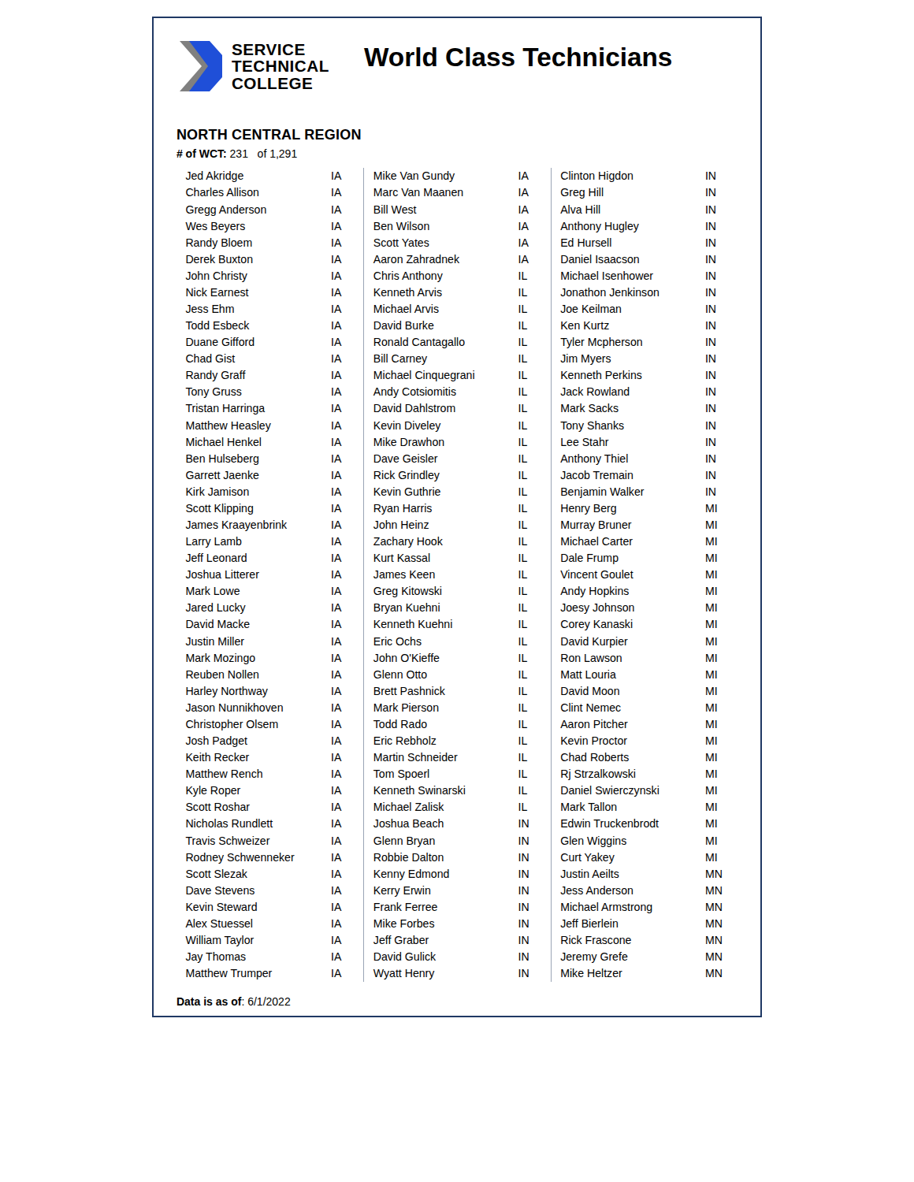SERVICE
TECHNICAL
COLLEGE
World Class Technicians
NORTH CENTRAL REGION
# of WCT: 231 of 1,291
| Jed Akridge | IA |
| Charles Allison | IA |
| Gregg Anderson | IA |
| Wes Beyers | IA |
| Randy Bloem | IA |
| Derek Buxton | IA |
| John Christy | IA |
| Nick Earnest | IA |
| Jess Ehm | IA |
| Todd Esbeck | IA |
| Duane Gifford | IA |
| Chad Gist | IA |
| Randy Graff | IA |
| Tony Gruss | IA |
| Tristan Harringa | IA |
| Matthew Heasley | IA |
| Michael Henkel | IA |
| Ben Hulseberg | IA |
| Garrett Jaenke | IA |
| Kirk Jamison | IA |
| Scott Klipping | IA |
| James Kraayenbrink | IA |
| Larry Lamb | IA |
| Jeff Leonard | IA |
| Joshua Litterer | IA |
| Mark Lowe | IA |
| Jared Lucky | IA |
| David Macke | IA |
| Justin Miller | IA |
| Mark Mozingo | IA |
| Reuben Nollen | IA |
| Harley Northway | IA |
| Jason Nunnikhoven | IA |
| Christopher Olsem | IA |
| Josh Padget | IA |
| Keith Recker | IA |
| Matthew Rench | IA |
| Kyle Roper | IA |
| Scott Roshar | IA |
| Nicholas Rundlett | IA |
| Travis Schweizer | IA |
| Rodney Schwenneker | IA |
| Scott Slezak | IA |
| Dave Stevens | IA |
| Kevin Steward | IA |
| Alex Stuessel | IA |
| William Taylor | IA |
| Jay Thomas | IA |
| Matthew Trumper | IA |
| Mike Van Gundy | IA |
| Marc Van Maanen | IA |
| Bill West | IA |
| Ben Wilson | IA |
| Scott Yates | IA |
| Aaron Zahradnek | IA |
| Chris Anthony | IL |
| Kenneth Arvis | IL |
| Michael Arvis | IL |
| David Burke | IL |
| Ronald Cantagallo | IL |
| Bill Carney | IL |
| Michael Cinquegrani | IL |
| Andy Cotsiomitis | IL |
| David Dahlstrom | IL |
| Kevin Diveley | IL |
| Mike Drawhon | IL |
| Dave Geisler | IL |
| Rick Grindley | IL |
| Kevin Guthrie | IL |
| Ryan Harris | IL |
| John Heinz | IL |
| Zachary Hook | IL |
| Kurt Kassal | IL |
| James Keen | IL |
| Greg Kitowski | IL |
| Bryan Kuehni | IL |
| Kenneth Kuehni | IL |
| Eric Ochs | IL |
| John O'Kieffe | IL |
| Glenn Otto | IL |
| Brett Pashnick | IL |
| Mark Pierson | IL |
| Todd Rado | IL |
| Eric Rebholz | IL |
| Martin Schneider | IL |
| Tom Spoerl | IL |
| Kenneth Swinarski | IL |
| Michael Zalisk | IL |
| Joshua Beach | IN |
| Glenn Bryan | IN |
| Robbie Dalton | IN |
| Kenny Edmond | IN |
| Kerry Erwin | IN |
| Frank Ferree | IN |
| Mike Forbes | IN |
| Jeff Graber | IN |
| David Gulick | IN |
| Wyatt Henry | IN |
| Clinton Higdon | IN |
| Greg Hill | IN |
| Alva Hill | IN |
| Anthony Hugley | IN |
| Ed Hursell | IN |
| Daniel Isaacson | IN |
| Michael Isenhower | IN |
| Jonathon Jenkinson | IN |
| Joe Keilman | IN |
| Ken Kurtz | IN |
| Tyler Mcpherson | IN |
| Jim Myers | IN |
| Kenneth Perkins | IN |
| Jack Rowland | IN |
| Mark Sacks | IN |
| Tony Shanks | IN |
| Lee Stahr | IN |
| Anthony Thiel | IN |
| Jacob Tremain | IN |
| Benjamin Walker | IN |
| Henry Berg | MI |
| Murray Bruner | MI |
| Michael Carter | MI |
| Dale Frump | MI |
| Vincent Goulet | MI |
| Andy Hopkins | MI |
| Joesy Johnson | MI |
| Corey Kanaski | MI |
| David Kurpier | MI |
| Ron Lawson | MI |
| Matt Louria | MI |
| David Moon | MI |
| Clint Nemec | MI |
| Aaron Pitcher | MI |
| Kevin Proctor | MI |
| Chad Roberts | MI |
| Rj Strzalkowski | MI |
| Daniel Swierczynski | MI |
| Mark Tallon | MI |
| Edwin Truckenbrodt | MI |
| Glen Wiggins | MI |
| Curt Yakey | MI |
| Justin Aeilts | MN |
| Jess Anderson | MN |
| Michael Armstrong | MN |
| Jeff Bierlein | MN |
| Rick Frascone | MN |
| Jeremy Grefe | MN |
| Mike Heltzer | MN |
Data is as of: 6/1/2022